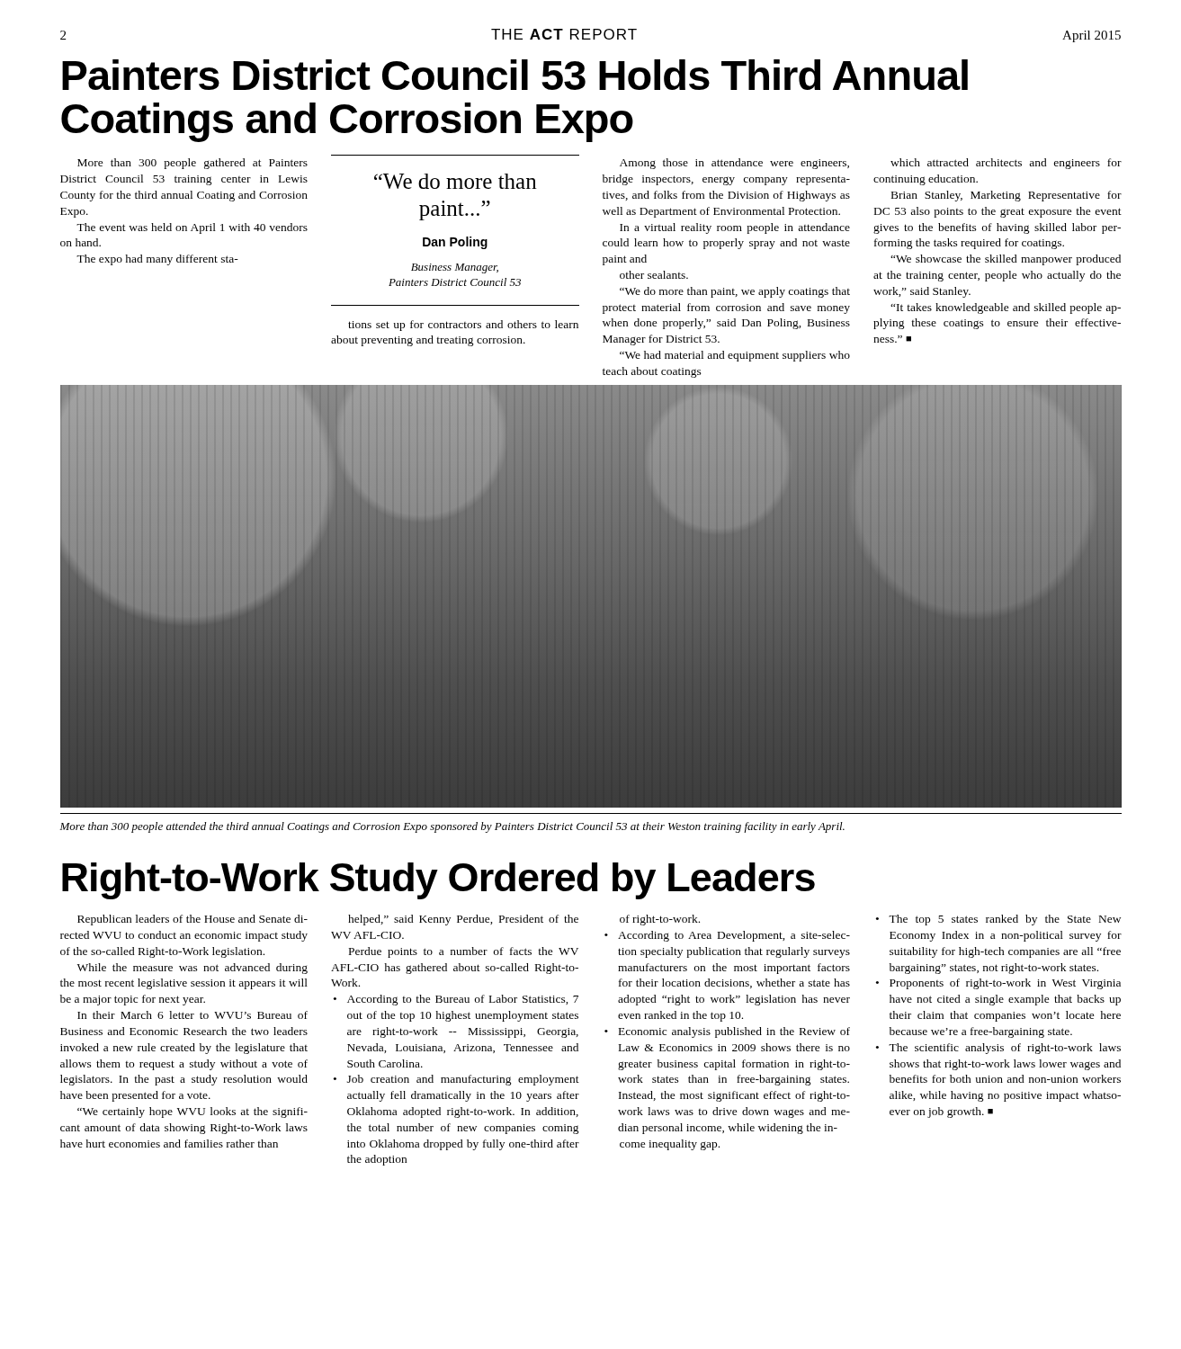2
THE ACT REPORT
April 2015
Painters District Council 53 Holds Third Annual Coatings and Corrosion Expo
More than 300 people gathered at Painters District Council 53 training center in Lewis County for the third annual Coating and Corrosion Expo.
The event was held on April 1 with 40 vendors on hand.
The expo had many different sta-
“We do more than paint...”
Dan Poling
Business Manager,
Painters District Council 53
tions set up for contractors and others to learn about preventing and treating corrosion.
Among those in attendance were engineers, bridge inspectors, energy company representatives, and folks from the Division of Highways as well as Department of Environmental Protection.
In a virtual reality room people in attendance could learn how to properly spray and not waste paint and
other sealants.
“We do more than paint, we apply coatings that protect material from corrosion and save money when done properly,” said Dan Poling, Business Manager for District 53.
“We had material and equipment suppliers who teach about coatings
which attracted architects and engineers for continuing education.
Brian Stanley, Marketing Representative for DC 53 also points to the great exposure the event gives to the benefits of having skilled labor performing the tasks required for coatings.
“We showcase the skilled manpower produced at the training center, people who actually do the work,” said Stanley.
“It takes knowledgeable and skilled people applying these coatings to ensure their effectiveness.” ■
More than 300 people attended the third annual Coatings and Corrosion Expo sponsored by Painters District Council 53 at their Weston training facility in early April.
Right-to-Work Study Ordered by Leaders
Republican leaders of the House and Senate directed WVU to conduct an economic impact study of the so-called Right-to-Work legislation.
While the measure was not advanced during the most recent legislative session it appears it will be a major topic for next year.
In their March 6 letter to WVU’s Bureau of Business and Economic Research the two leaders invoked a new rule created by the legislature that allows them to request a study without a vote of legislators. In the past a study resolution would have been presented for a vote.
“We certainly hope WVU looks at the significant amount of data showing Right-to-Work laws have hurt economies and families rather than
helped,” said Kenny Perdue, President of the WV AFL-CIO.
Perdue points to a number of facts the WV AFL-CIO has gathered about so-called Right-to-Work.
According to the Bureau of Labor Statistics, 7 out of the top 10 highest unemployment states are right-to-work -- Mississippi, Georgia, Nevada, Louisiana, Arizona, Tennessee and South Carolina.
Job creation and manufacturing employment actually fell dramatically in the 10 years after Oklahoma adopted right-to-work. In addition, the total number of new companies coming into Oklahoma dropped by fully one-third after the adoption
of right-to-work.
According to Area Development, a site-selection specialty publication that regularly surveys manufacturers on the most important factors for their location decisions, whether a state has adopted “right to work” legislation has never even ranked in the top 10.
Economic analysis published in the Review of Law & Economics in 2009 shows there is no greater business capital formation in right-to-work states than in free-bargaining states. Instead, the most significant effect of right-to-work laws was to drive down wages and median personal income, while widening the in-
come inequality gap.
The top 5 states ranked by the State New Economy Index in a non-political survey for suitability for high-tech companies are all “free bargaining” states, not right-to-work states.
Proponents of right-to-work in West Virginia have not cited a single example that backs up their claim that companies won’t locate here because we’re a free-bargaining state.
The scientific analysis of right-to-work laws shows that right-to-work laws lower wages and benefits for both union and non-union workers alike, while having no positive impact whatsoever on job growth. ■